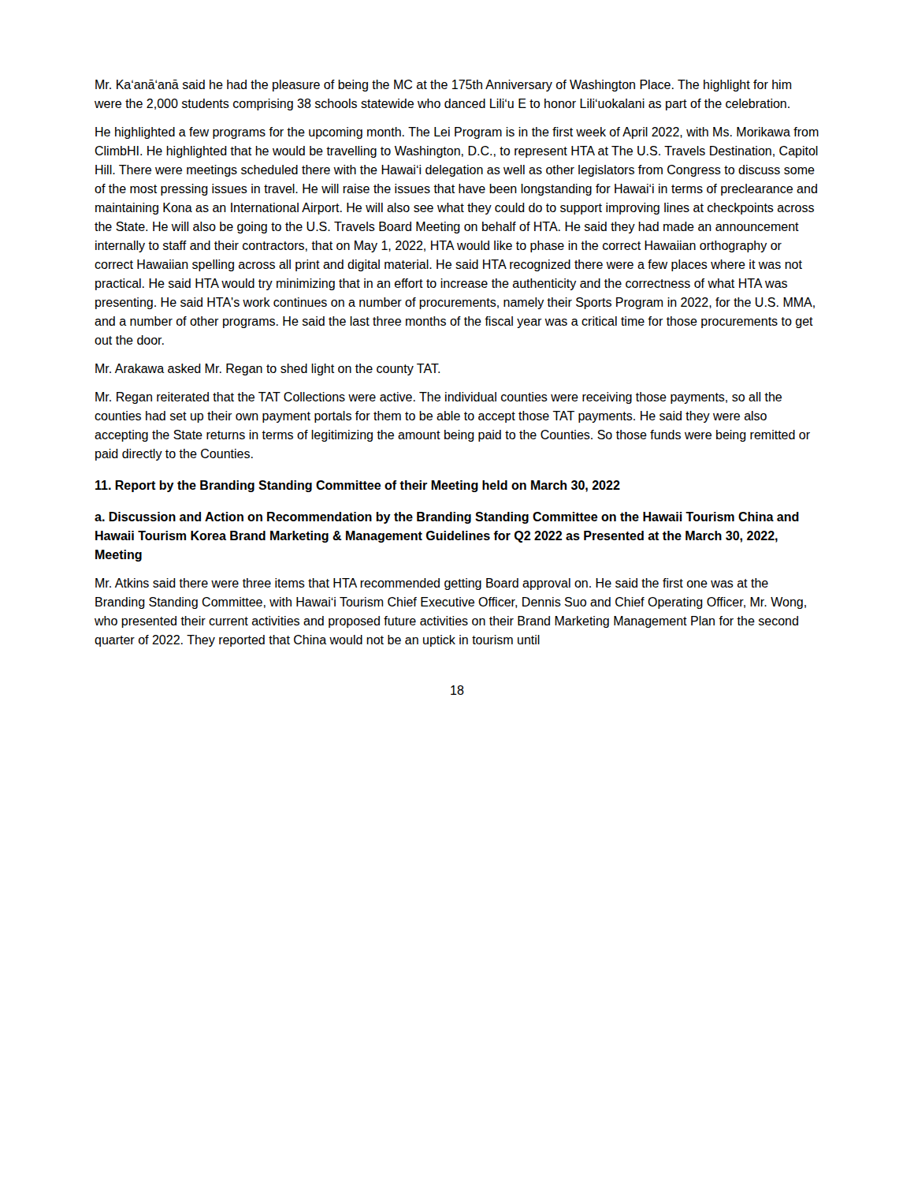Mr. Kaʻanāʻanā said he had the pleasure of being the MC at the 175th Anniversary of Washington Place. The highlight for him were the 2,000 students comprising 38 schools statewide who danced Liliʻu E to honor Liliʻuokalani as part of the celebration.
He highlighted a few programs for the upcoming month. The Lei Program is in the first week of April 2022, with Ms. Morikawa from ClimbHI. He highlighted that he would be travelling to Washington, D.C., to represent HTA at The U.S. Travels Destination, Capitol Hill. There were meetings scheduled there with the Hawaiʻi delegation as well as other legislators from Congress to discuss some of the most pressing issues in travel. He will raise the issues that have been longstanding for Hawaiʻi in terms of preclearance and maintaining Kona as an International Airport. He will also see what they could do to support improving lines at checkpoints across the State. He will also be going to the U.S. Travels Board Meeting on behalf of HTA. He said they had made an announcement internally to staff and their contractors, that on May 1, 2022, HTA would like to phase in the correct Hawaiian orthography or correct Hawaiian spelling across all print and digital material. He said HTA recognized there were a few places where it was not practical. He said HTA would try minimizing that in an effort to increase the authenticity and the correctness of what HTA was presenting. He said HTA's work continues on a number of procurements, namely their Sports Program in 2022, for the U.S. MMA, and a number of other programs. He said the last three months of the fiscal year was a critical time for those procurements to get out the door.
Mr. Arakawa asked Mr. Regan to shed light on the county TAT.
Mr. Regan reiterated that the TAT Collections were active. The individual counties were receiving those payments, so all the counties had set up their own payment portals for them to be able to accept those TAT payments. He said they were also accepting the State returns in terms of legitimizing the amount being paid to the Counties. So those funds were being remitted or paid directly to the Counties.
11. Report by the Branding Standing Committee of their Meeting held on March 30, 2022
a. Discussion and Action on Recommendation by the Branding Standing Committee on the Hawaii Tourism China and Hawaii Tourism Korea Brand Marketing & Management Guidelines for Q2 2022 as Presented at the March 30, 2022, Meeting
Mr. Atkins said there were three items that HTA recommended getting Board approval on. He said the first one was at the Branding Standing Committee, with Hawaiʻi Tourism Chief Executive Officer, Dennis Suo and Chief Operating Officer, Mr. Wong, who presented their current activities and proposed future activities on their Brand Marketing Management Plan for the second quarter of 2022. They reported that China would not be an uptick in tourism until
18